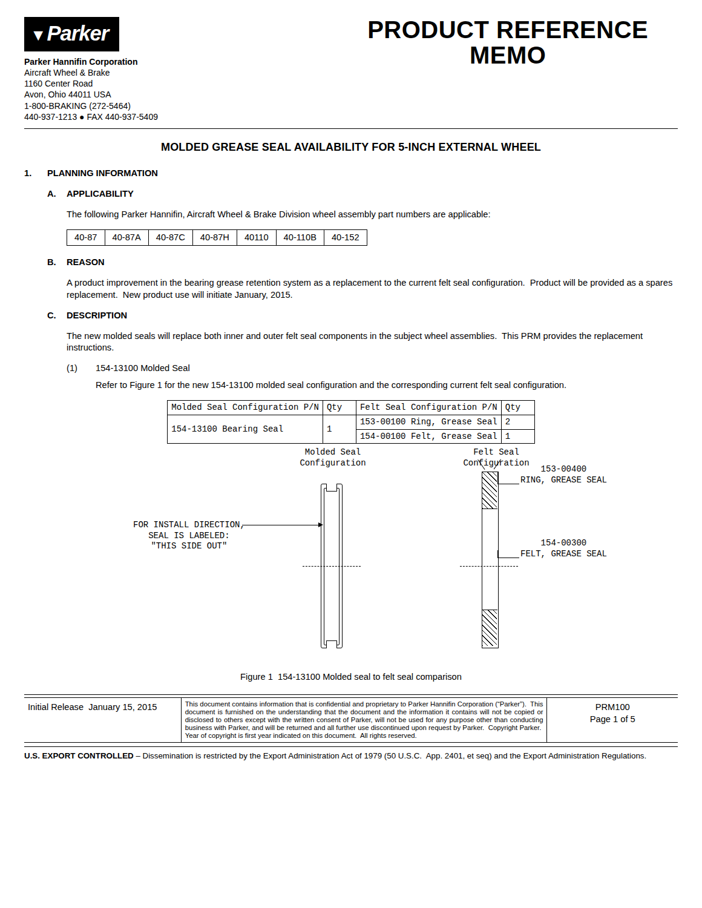▼Parker
Parker Hannifin Corporation
Aircraft Wheel & Brake
1160 Center Road
Avon, Ohio 44011 USA
1-800-BRAKING (272-5464)
440-937-1213 ● FAX 440-937-5409
PRODUCT REFERENCE MEMO
MOLDED GREASE SEAL AVAILABILITY FOR 5-INCH EXTERNAL WHEEL
1. PLANNING INFORMATION
A. APPLICABILITY
The following Parker Hannifin, Aircraft Wheel & Brake Division wheel assembly part numbers are applicable:
| 40-87 | 40-87A | 40-87C | 40-87H | 40110 | 40-110B | 40-152 |
B. REASON
A product improvement in the bearing grease retention system as a replacement to the current felt seal configuration. Product will be provided as a spares replacement. New product use will initiate January, 2015.
C. DESCRIPTION
The new molded seals will replace both inner and outer felt seal components in the subject wheel assemblies. This PRM provides the replacement instructions.
(1) 154-13100 Molded Seal
Refer to Figure 1 for the new 154-13100 molded seal configuration and the corresponding current felt seal configuration.
| Molded Seal Configuration P/N | Qty | Felt Seal Configuration P/N | Qty |
| --- | --- | --- | --- |
| 154-13100 Bearing Seal | 1 | 153-00100 Ring, Grease Seal | 2 |
| 154-00100 Felt, Grease Seal | 1 |
Molded Seal
Configuration
Felt Seal
Configuration
FOR INSTALL DIRECTION, SEAL IS LABELED: "THIS SIDE OUT"
153-00400 RING, GREASE SEAL
154-00300 FELT, GREASE SEAL
Figure 1 154-13100 Molded seal to felt seal comparison
| Initial Release January 15, 2015 | This document contains information that is confidential and proprietary to Parker Hannifin Corporation (“Parker”). This document is furnished on the understanding that the document and the information it contains will not be copied or disclosed to others except with the written consent of Parker, will not be used for any purpose other than conducting business with Parker, and will be returned and all further use discontinued upon request by Parker. Copyright Parker. Year of copyright is first year indicated on this document. All rights reserved. | PRM100 Page 1 of 5 |
U.S. EXPORT CONTROLLED – Dissemination is restricted by the Export Administration Act of 1979 (50 U.S.C. App. 2401, et seq) and the Export Administration Regulations.